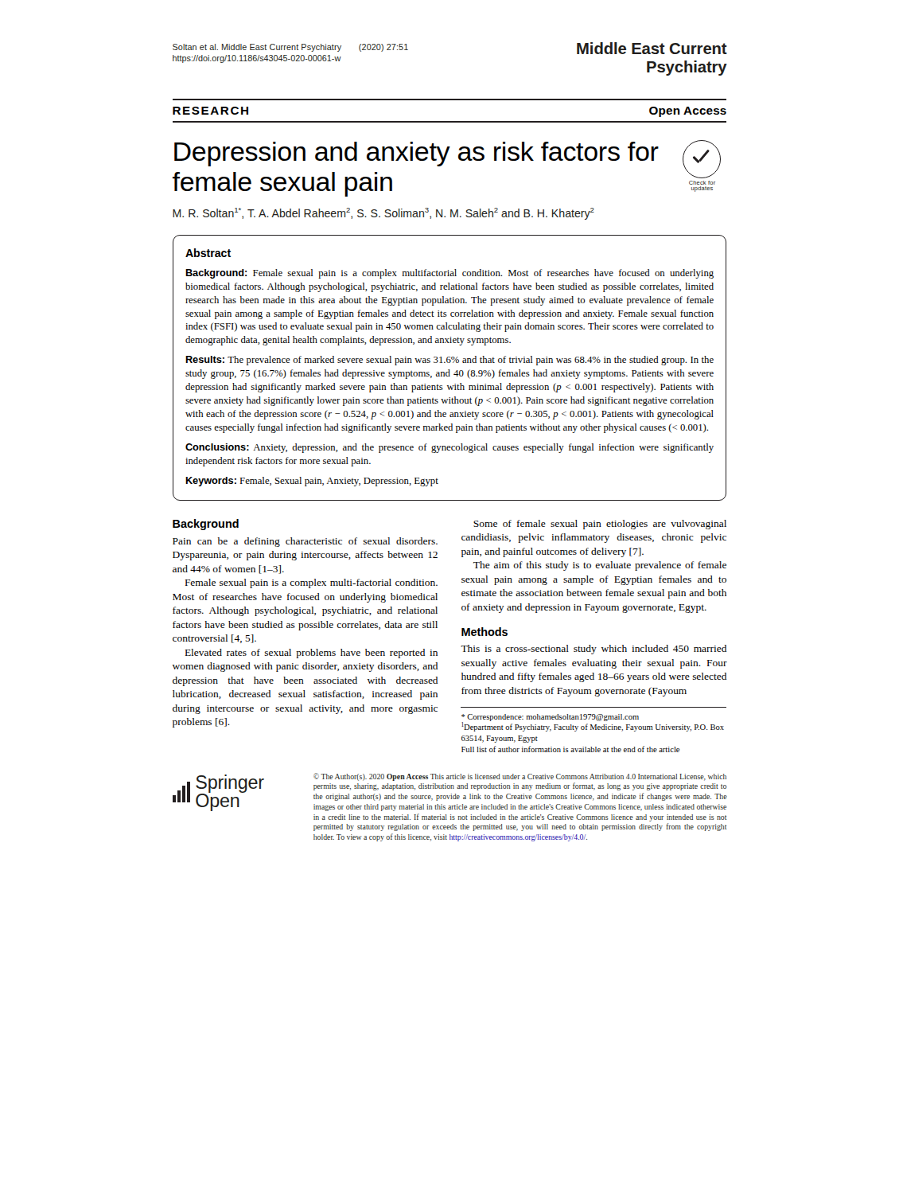Soltan et al. Middle East Current Psychiatry (2020) 27:51
https://doi.org/10.1186/s43045-020-00061-w
Middle East Current
Psychiatry
Research
Open Access
Depression and anxiety as risk factors for
female sexual pain
Check for
updates
M. R. Soltan1*, T. A. Abdel Raheem2, S. S. Soliman3, N. M. Saleh2 and B. H. Khatery2
Abstract
Background: Female sexual pain is a complex multifactorial condition. Most of researches have focused on underlying biomedical factors. Although psychological, psychiatric, and relational factors have been studied as possible correlates, limited research has been made in this area about the Egyptian population. The present study aimed to evaluate prevalence of female sexual pain among a sample of Egyptian females and detect its correlation with depression and anxiety. Female sexual function index (FSFI) was used to evaluate sexual pain in 450 women calculating their pain domain scores. Their scores were correlated to demographic data, genital health complaints, depression, and anxiety symptoms.
Results: The prevalence of marked severe sexual pain was 31.6% and that of trivial pain was 68.4% in the studied group. In the study group, 75 (16.7%) females had depressive symptoms, and 40 (8.9%) females had anxiety symptoms. Patients with severe depression had significantly marked severe pain than patients with minimal depression (p < 0.001 respectively). Patients with severe anxiety had significantly lower pain score than patients without (p < 0.001). Pain score had significant negative correlation with each of the depression score (r − 0.524, p < 0.001) and the anxiety score (r − 0.305, p < 0.001). Patients with gynecological causes especially fungal infection had significantly severe marked pain than patients without any other physical causes (< 0.001).
Conclusions: Anxiety, depression, and the presence of gynecological causes especially fungal infection were significantly independent risk factors for more sexual pain.
Keywords: Female, Sexual pain, Anxiety, Depression, Egypt
Background
Pain can be a defining characteristic of sexual disorders. Dyspareunia, or pain during intercourse, affects between 12 and 44% of women [1–3].
Female sexual pain is a complex multi-factorial condition. Most of researches have focused on underlying biomedical factors. Although psychological, psychiatric, and relational factors have been studied as possible correlates, data are still controversial [4, 5].
Elevated rates of sexual problems have been reported in women diagnosed with panic disorder, anxiety disorders, and depression that have been associated with decreased lubrication, decreased sexual satisfaction, increased pain during intercourse or sexual activity, and more orgasmic problems [6].
Some of female sexual pain etiologies are vulvovaginal candidiasis, pelvic inflammatory diseases, chronic pelvic pain, and painful outcomes of delivery [7].
The aim of this study is to evaluate prevalence of female sexual pain among a sample of Egyptian females and to estimate the association between female sexual pain and both of anxiety and depression in Fayoum governorate, Egypt.
Methods
This is a cross-sectional study which included 450 married sexually active females evaluating their sexual pain. Four hundred and fifty females aged 18–66 years old were selected from three districts of Fayoum governorate (Fayoum
* Correspondence: mohamedsoltan1979@gmail.com
1Department of Psychiatry, Faculty of Medicine, Fayoum University, P.O. Box 63514, Fayoum, Egypt
Full list of author information is available at the end of the article
Springer Open
© The Author(s). 2020 Open Access This article is licensed under a Creative Commons Attribution 4.0 International License, which permits use, sharing, adaptation, distribution and reproduction in any medium or format, as long as you give appropriate credit to the original author(s) and the source, provide a link to the Creative Commons licence, and indicate if changes were made. The images or other third party material in this article are included in the article's Creative Commons licence, unless indicated otherwise in a credit line to the material. If material is not included in the article's Creative Commons licence and your intended use is not permitted by statutory regulation or exceeds the permitted use, you will need to obtain permission directly from the copyright holder. To view a copy of this licence, visit http://creativecommons.org/licenses/by/4.0/.